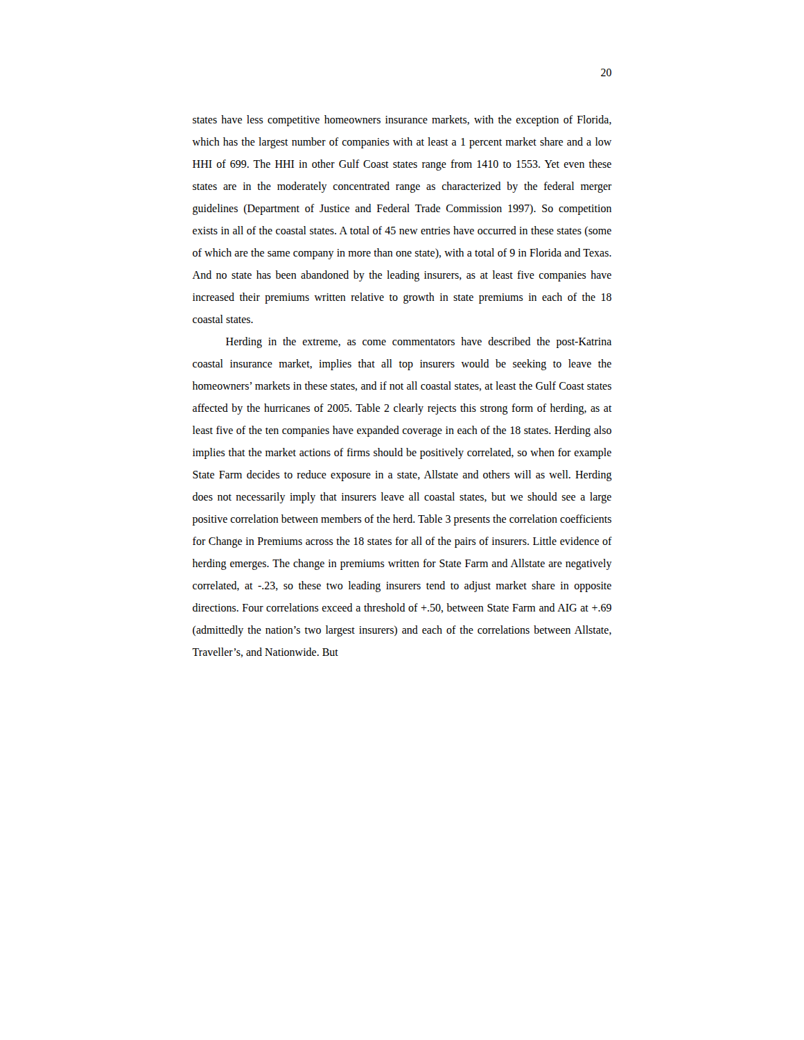20
states have less competitive homeowners insurance markets, with the exception of Florida, which has the largest number of companies with at least a 1 percent market share and a low HHI of 699. The HHI in other Gulf Coast states range from 1410 to 1553. Yet even these states are in the moderately concentrated range as characterized by the federal merger guidelines (Department of Justice and Federal Trade Commission 1997). So competition exists in all of the coastal states. A total of 45 new entries have occurred in these states (some of which are the same company in more than one state), with a total of 9 in Florida and Texas. And no state has been abandoned by the leading insurers, as at least five companies have increased their premiums written relative to growth in state premiums in each of the 18 coastal states.
Herding in the extreme, as come commentators have described the post-Katrina coastal insurance market, implies that all top insurers would be seeking to leave the homeowners’ markets in these states, and if not all coastal states, at least the Gulf Coast states affected by the hurricanes of 2005. Table 2 clearly rejects this strong form of herding, as at least five of the ten companies have expanded coverage in each of the 18 states. Herding also implies that the market actions of firms should be positively correlated, so when for example State Farm decides to reduce exposure in a state, Allstate and others will as well. Herding does not necessarily imply that insurers leave all coastal states, but we should see a large positive correlation between members of the herd. Table 3 presents the correlation coefficients for Change in Premiums across the 18 states for all of the pairs of insurers. Little evidence of herding emerges. The change in premiums written for State Farm and Allstate are negatively correlated, at -.23, so these two leading insurers tend to adjust market share in opposite directions. Four correlations exceed a threshold of +.50, between State Farm and AIG at +.69 (admittedly the nation’s two largest insurers) and each of the correlations between Allstate, Traveller’s, and Nationwide. But